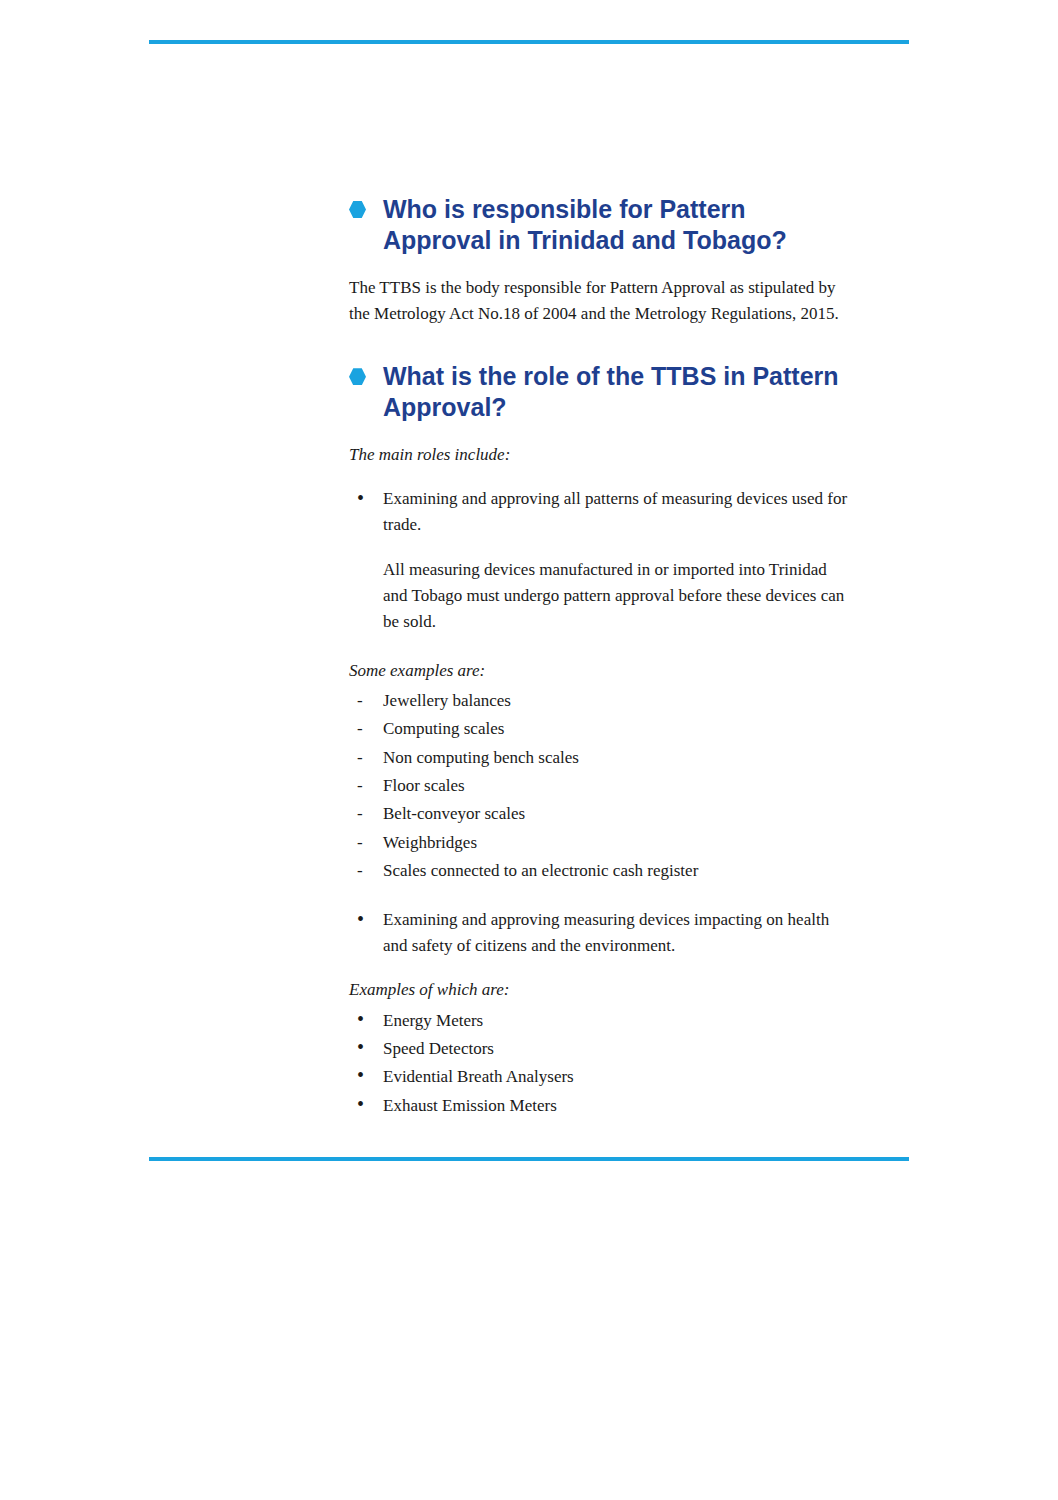Who is responsible for PatternApproval in Trinidad and Tobago?
The TTBS is the body responsible for Pattern Approval as stipulated by the Metrology Act No.18 of 2004 and the Metrology Regulations, 2015.
What is the role of the TTBS in PatternApproval?
The main roles include:
Examining and approving all patterns of measuring devices used for trade.
All measuring devices manufactured in or imported into Trinidad and Tobago must undergo pattern approval before these devices can be sold.
Some examples are:
Jewellery balances
Computing scales
Non computing bench scales
Floor scales
Belt-conveyor scales
Weighbridges
Scales connected to an electronic cash register
Examining and approving measuring devices impacting on health and safety of citizens and the environment.
Examples of which are:
Energy Meters
Speed Detectors
Evidential Breath Analysers
Exhaust Emission Meters